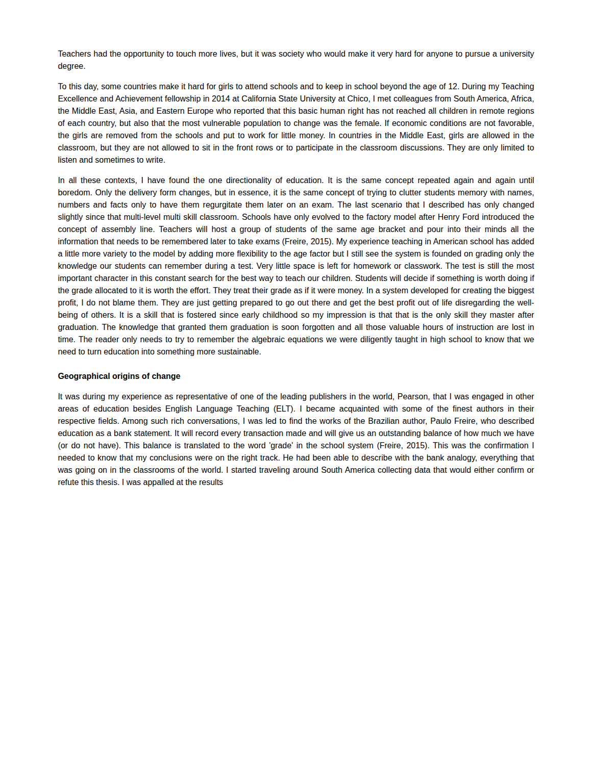Teachers had the opportunity to touch more lives, but it was society who would make it very hard for anyone to pursue a university degree.
To this day, some countries make it hard for girls to attend schools and to keep in school beyond the age of 12. During my Teaching Excellence and Achievement fellowship in 2014 at California State University at Chico, I met colleagues from South America, Africa, the Middle East, Asia, and Eastern Europe who reported that this basic human right has not reached all children in remote regions of each country, but also that the most vulnerable population to change was the female. If economic conditions are not favorable, the girls are removed from the schools and put to work for little money. In countries in the Middle East, girls are allowed in the classroom, but they are not allowed to sit in the front rows or to participate in the classroom discussions. They are only limited to listen and sometimes to write.
In all these contexts, I have found the one directionality of education. It is the same concept repeated again and again until boredom. Only the delivery form changes, but in essence, it is the same concept of trying to clutter students memory with names, numbers and facts only to have them regurgitate them later on an exam. The last scenario that I described has only changed slightly since that multi-level multi skill classroom. Schools have only evolved to the factory model after Henry Ford introduced the concept of assembly line. Teachers will host a group of students of the same age bracket and pour into their minds all the information that needs to be remembered later to take exams (Freire, 2015). My experience teaching in American school has added a little more variety to the model by adding more flexibility to the age factor but I still see the system is founded on grading only the knowledge our students can remember during a test. Very little space is left for homework or classwork. The test is still the most important character in this constant search for the best way to teach our children. Students will decide if something is worth doing if the grade allocated to it is worth the effort. They treat their grade as if it were money. In a system developed for creating the biggest profit, I do not blame them. They are just getting prepared to go out there and get the best profit out of life disregarding the well-being of others. It is a skill that is fostered since early childhood so my impression is that that is the only skill they master after graduation. The knowledge that granted them graduation is soon forgotten and all those valuable hours of instruction are lost in time. The reader only needs to try to remember the algebraic equations we were diligently taught in high school to know that we need to turn education into something more sustainable.
Geographical origins of change
It was during my experience as representative of one of the leading publishers in the world, Pearson, that I was engaged in other areas of education besides English Language Teaching (ELT). I became acquainted with some of the finest authors in their respective fields. Among such rich conversations, I was led to find the works of the Brazilian author, Paulo Freire, who described education as a bank statement. It will record every transaction made and will give us an outstanding balance of how much we have (or do not have). This balance is translated to the word 'grade' in the school system (Freire, 2015). This was the confirmation I needed to know that my conclusions were on the right track. He had been able to describe with the bank analogy, everything that was going on in the classrooms of the world. I started traveling around South America collecting data that would either confirm or refute this thesis. I was appalled at the results